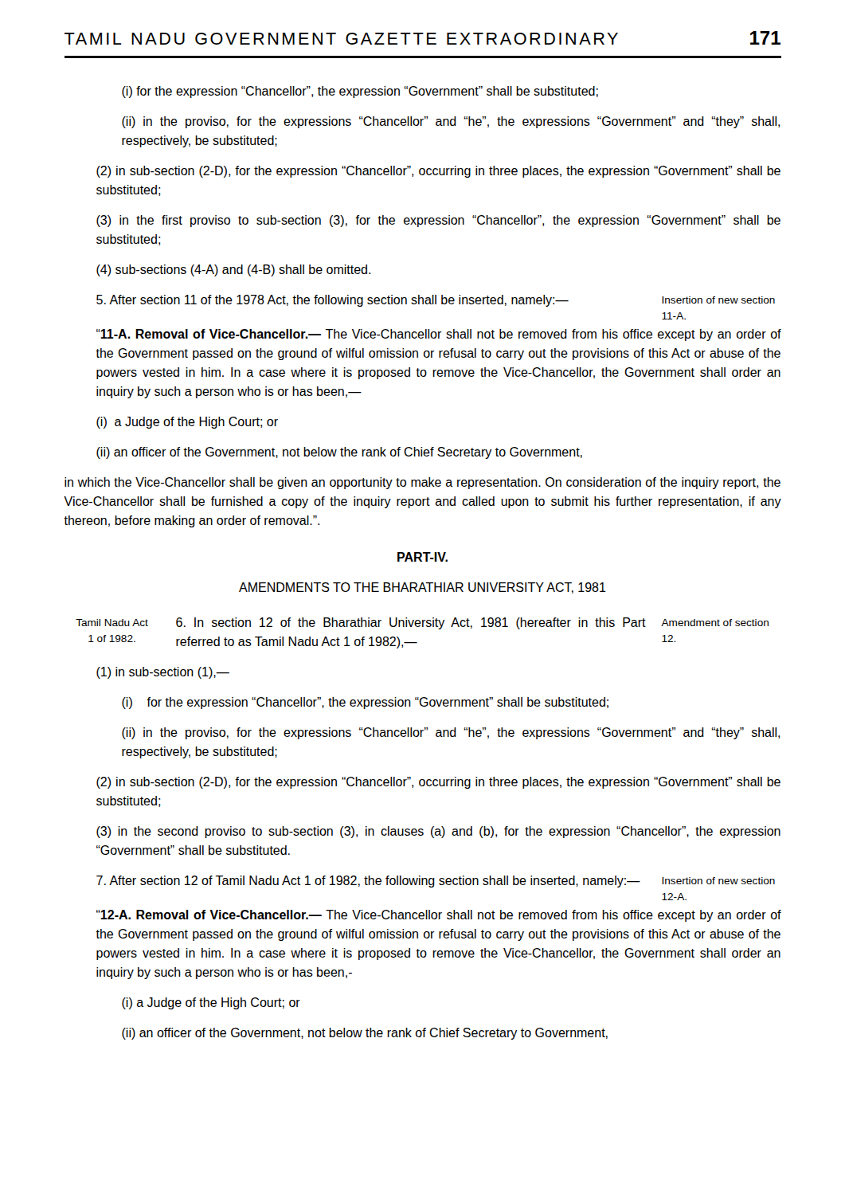TAMIL NADU GOVERNMENT GAZETTE EXTRAORDINARY 171
(i) for the expression “Chancellor”, the expression “Government” shall be substituted;
(ii) in the proviso, for the expressions “Chancellor” and “he”, the expressions “Government” and “they” shall, respectively, be substituted;
(2) in sub-section (2-D), for the expression “Chancellor”, occurring in three places, the expression “Government” shall be substituted;
(3) in the first proviso to sub-section (3), for the expression “Chancellor”, the expression “Government” shall be substituted;
(4) sub-sections (4-A) and (4-B) shall be omitted.
5. After section 11 of the 1978 Act, the following section shall be inserted, namely:—
Insertion of new section 11-A.
“11-A. Removal of Vice-Chancellor.— The Vice-Chancellor shall not be removed from his office except by an order of the Government passed on the ground of wilful omission or refusal to carry out the provisions of this Act or abuse of the powers vested in him. In a case where it is proposed to remove the Vice-Chancellor, the Government shall order an inquiry by such a person who is or has been,—
(i) a Judge of the High Court; or
(ii) an officer of the Government, not below the rank of Chief Secretary to Government,
in which the Vice-Chancellor shall be given an opportunity to make a representation. On consideration of the inquiry report, the Vice-Chancellor shall be furnished a copy of the inquiry report and called upon to submit his further representation, if any thereon, before making an order of removal.”.
PART-IV.
AMENDMENTS TO THE BHARATHIAR UNIVERSITY ACT, 1981
Tamil Nadu Act
1 of 1982.
6. In section 12 of the Bharathiar University Act, 1981 (hereafter in this Part referred to as Tamil Nadu Act 1 of 1982),—
Amendment of section 12.
(1) in sub-section (1),—
(i) for the expression “Chancellor”, the expression “Government” shall be substituted;
(ii) in the proviso, for the expressions “Chancellor” and “he”, the expressions “Government” and “they” shall, respectively, be substituted;
(2) in sub-section (2-D), for the expression “Chancellor”, occurring in three places, the expression “Government” shall be substituted;
(3) in the second proviso to sub-section (3), in clauses (a) and (b), for the expression “Chancellor”, the expression “Government” shall be substituted.
7. After section 12 of Tamil Nadu Act 1 of 1982, the following section shall be inserted, namely:—
Insertion of new section 12-A.
“12-A. Removal of Vice-Chancellor.— The Vice-Chancellor shall not be removed from his office except by an order of the Government passed on the ground of wilful omission or refusal to carry out the provisions of this Act or abuse of the powers vested in him. In a case where it is proposed to remove the Vice-Chancellor, the Government shall order an inquiry by such a person who is or has been,-
(i) a Judge of the High Court; or
(ii) an officer of the Government, not below the rank of Chief Secretary to Government,